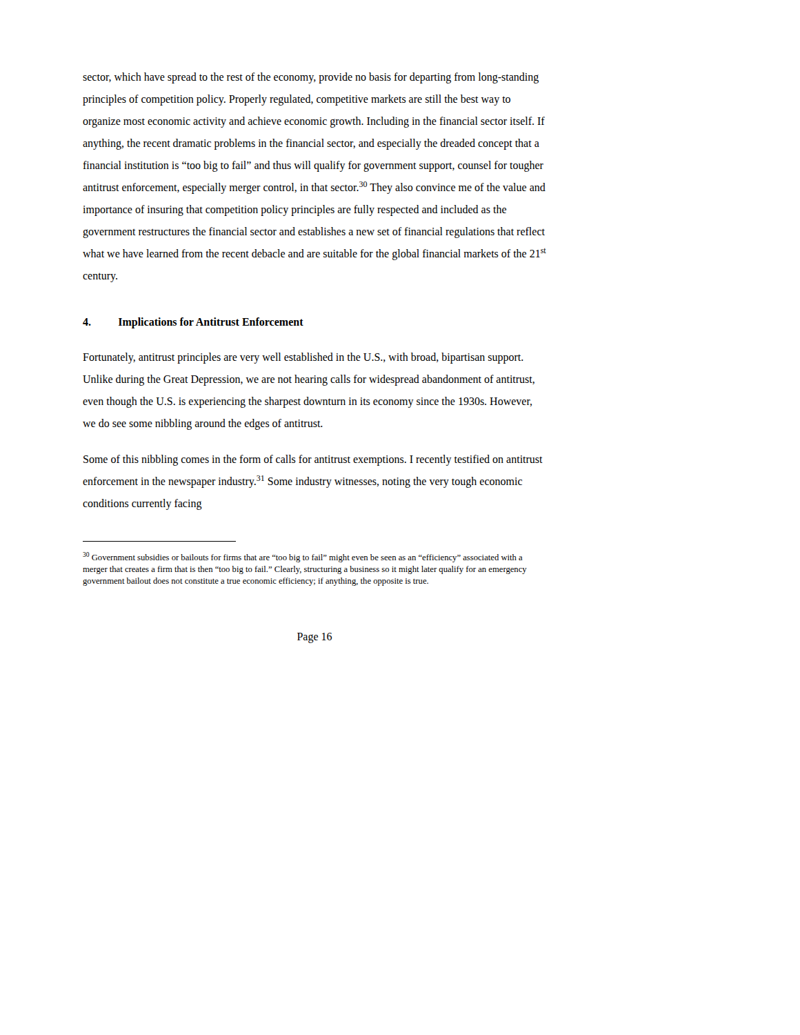sector, which have spread to the rest of the economy, provide no basis for departing from long-standing principles of competition policy. Properly regulated, competitive markets are still the best way to organize most economic activity and achieve economic growth. Including in the financial sector itself. If anything, the recent dramatic problems in the financial sector, and especially the dreaded concept that a financial institution is “too big to fail” and thus will qualify for government support, counsel for tougher antitrust enforcement, especially merger control, in that sector.30 They also convince me of the value and importance of insuring that competition policy principles are fully respected and included as the government restructures the financial sector and establishes a new set of financial regulations that reflect what we have learned from the recent debacle and are suitable for the global financial markets of the 21st century.
4. Implications for Antitrust Enforcement
Fortunately, antitrust principles are very well established in the U.S., with broad, bipartisan support. Unlike during the Great Depression, we are not hearing calls for widespread abandonment of antitrust, even though the U.S. is experiencing the sharpest downturn in its economy since the 1930s. However, we do see some nibbling around the edges of antitrust.
Some of this nibbling comes in the form of calls for antitrust exemptions. I recently testified on antitrust enforcement in the newspaper industry.31 Some industry witnesses, noting the very tough economic conditions currently facing
30 Government subsidies or bailouts for firms that are “too big to fail” might even be seen as an “efficiency” associated with a merger that creates a firm that is then “too big to fail.” Clearly, structuring a business so it might later qualify for an emergency government bailout does not constitute a true economic efficiency; if anything, the opposite is true.
Page 16